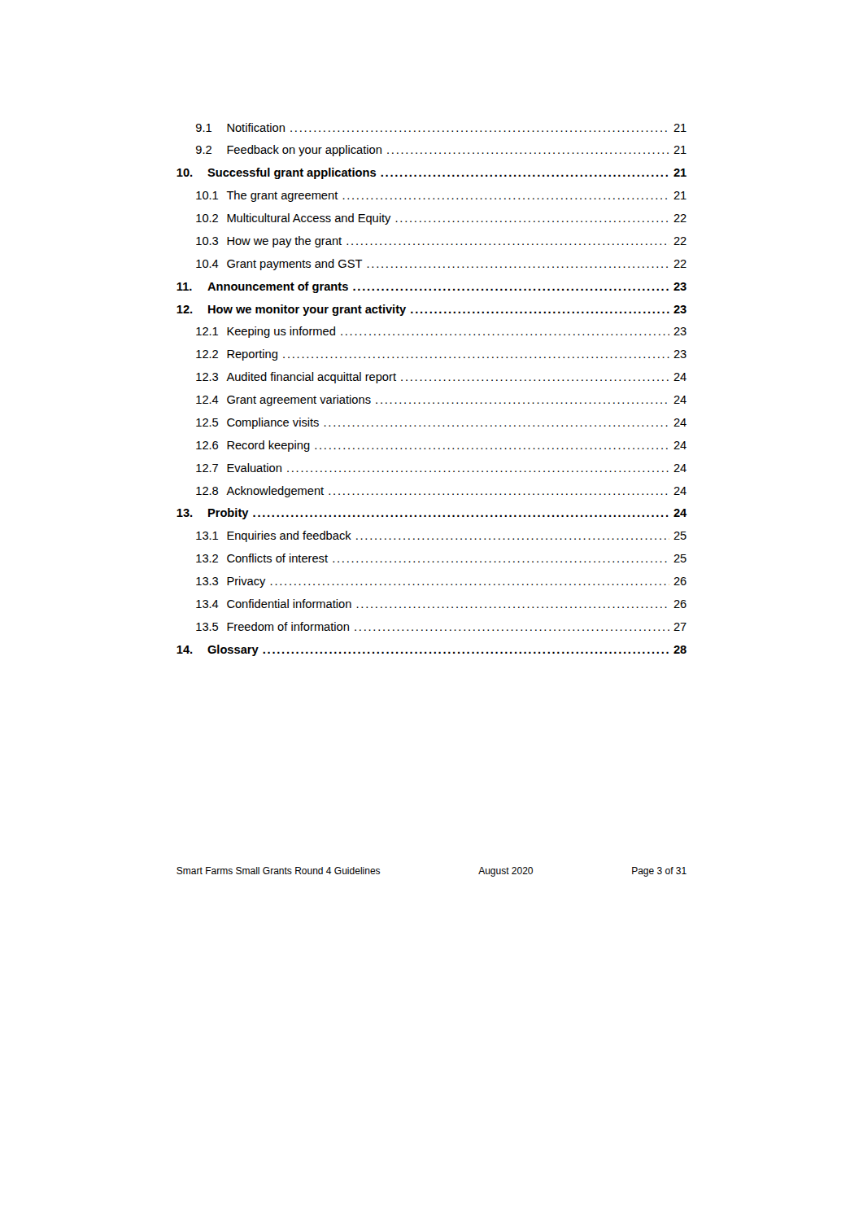9.1 Notification ........................................................................................................................... 21
9.2 Feedback on your application ........................................................................................................................... 21
10. Successful grant applications ........................................................................................................................... 21
10.1 The grant agreement ........................................................................................................................... 21
10.2 Multicultural Access and Equity ........................................................................................................................... 22
10.3 How we pay the grant ........................................................................................................................... 22
10.4 Grant payments and GST ........................................................................................................................... 22
11. Announcement of grants ........................................................................................................................... 23
12. How we monitor your grant activity ........................................................................................................................... 23
12.1 Keeping us informed ........................................................................................................................... 23
12.2 Reporting ........................................................................................................................... 23
12.3 Audited financial acquittal report ........................................................................................................................... 24
12.4 Grant agreement variations ........................................................................................................................... 24
12.5 Compliance visits ........................................................................................................................... 24
12.6 Record keeping ........................................................................................................................... 24
12.7 Evaluation ........................................................................................................................... 24
12.8 Acknowledgement ........................................................................................................................... 24
13. Probity ........................................................................................................................... 24
13.1 Enquiries and feedback ........................................................................................................................... 25
13.2 Conflicts of interest ........................................................................................................................... 25
13.3 Privacy ........................................................................................................................... 26
13.4 Confidential information ........................................................................................................................... 26
13.5 Freedom of information ........................................................................................................................... 27
14. Glossary ........................................................................................................................... 28
Smart Farms Small Grants Round 4 Guidelines August 2020 Page 3 of 31